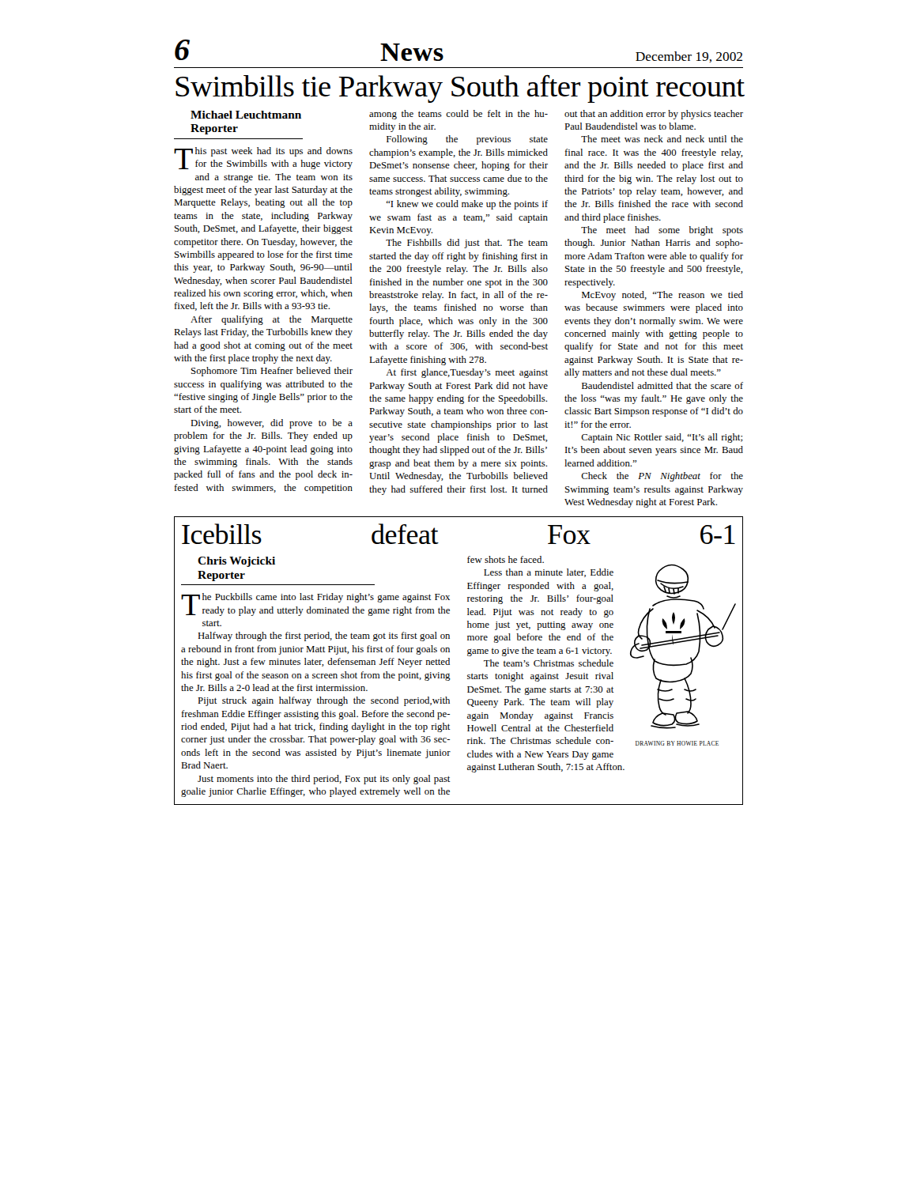6
News
December 19, 2002
Swimbills tie Parkway South after point recount
Michael Leuchtmann
Reporter
This past week had its ups and downs for the Swimbills with a huge victory and a strange tie. The team won its biggest meet of the year last Saturday at the Marquette Relays, beating out all the top teams in the state, including Parkway South, DeSmet, and Lafayette, their biggest competitor there. On Tuesday, however, the Swimbills appeared to lose for the first time this year, to Parkway South, 96-90—until Wednesday, when scorer Paul Baudendistel realized his own scoring error, which, when fixed, left the Jr. Bills with a 93-93 tie.
After qualifying at the Marquette Relays last Friday, the Turbobills knew they had a good shot at coming out of the meet with the first place trophy the next day.
Sophomore Tim Heafner believed their success in qualifying was attributed to the “festive singing of Jingle Bells” prior to the start of the meet.
Diving, however, did prove to be a problem for the Jr. Bills. They ended up giving Lafayette a 40-point lead going into the swimming finals. With the stands packed full of fans and the pool deck infested with swimmers, the competition among the teams could be felt in the humidity in the air.
Following the previous state champion’s example, the Jr. Bills mimicked DeSmet’s nonsense cheer, hoping for their same success. That success came due to the teams strongest ability, swimming.
“I knew we could make up the points if we swam fast as a team,” said captain Kevin McEvoy.
The Fishbills did just that. The team started the day off right by finishing first in the 200 freestyle relay. The Jr. Bills also finished in the number one spot in the 300 breaststroke relay. In fact, in all of the relays, the teams finished no worse than fourth place, which was only in the 300 butterfly relay. The Jr. Bills ended the day with a score of 306, with second-best Lafayette finishing with 278.
At first glance,Tuesday’s meet against Parkway South at Forest Park did not have the same happy ending for the Speedobills. Parkway South, a team who won three consecutive state championships prior to last year’s second place finish to DeSmet, thought they had slipped out of the Jr. Bills’ grasp and beat them by a mere six points. Until Wednesday, the Turbobills believed they had suffered their first lost. It turned out that an addition error by physics teacher Paul Baudendistel was to blame.
The meet was neck and neck until the final race. It was the 400 freestyle relay, and the Jr. Bills needed to place first and third for the big win. The relay lost out to the Patriots’ top relay team, however, and the Jr. Bills finished the race with second and third place finishes.
The meet had some bright spots though. Junior Nathan Harris and sophomore Adam Trafton were able to qualify for State in the 50 freestyle and 500 freestyle, respectively.
McEvoy noted, “The reason we tied was because swimmers were placed into events they don’t normally swim. We were concerned mainly with getting people to qualify for State and not for this meet against Parkway South. It is State that really matters and not these dual meets.”
Baudendistel admitted that the scare of the loss “was my fault.” He gave only the classic Bart Simpson response of “I did’t do it!” for the error.
Captain Nic Rottler said, “It’s all right; It’s been about seven years since Mr. Baud learned addition.”
Check the PN Nightbeat for the Swimming team’s results against Parkway West Wednesday night at Forest Park.
Icebills defeat Fox 6-1
Chris Wojcicki
Reporter
The Puckbills came into last Friday night’s game against Fox ready to play and utterly dominated the game right from the start.
Halfway through the first period, the team got its first goal on a rebound in front from junior Matt Pijut, his first of four goals on the night. Just a few minutes later, defenseman Jeff Neyer netted his first goal of the season on a screen shot from the point, giving the Jr. Bills a 2-0 lead at the first intermission.
Pijut struck again halfway through the second period,with freshman Eddie Effinger assisting this goal. Before the second period ended, Pijut had a hat trick, finding daylight in the top right corner just under the crossbar. That power-play goal with 36 seconds left in the second was assisted by Pijut’s linemate junior Brad Naert.
Drawing by Howie Place
Just moments into the third period, Fox put its only goal past goalie junior Charlie Effinger, who played extremely well on the few shots he faced.
Less than a minute later, Eddie Effinger responded with a goal, restoring the Jr. Bills’ four-goal lead. Pijut was not ready to go home just yet, putting away one more goal before the end of the game to give the team a 6-1 victory.
The team’s Christmas schedule starts tonight against Jesuit rival DeSmet. The game starts at 7:30 at Queeny Park. The team will play again Monday against Francis Howell Central at the Chesterfield rink. The Christmas schedule concludes with a New Years Day game against Lutheran South, 7:15 at Affton.